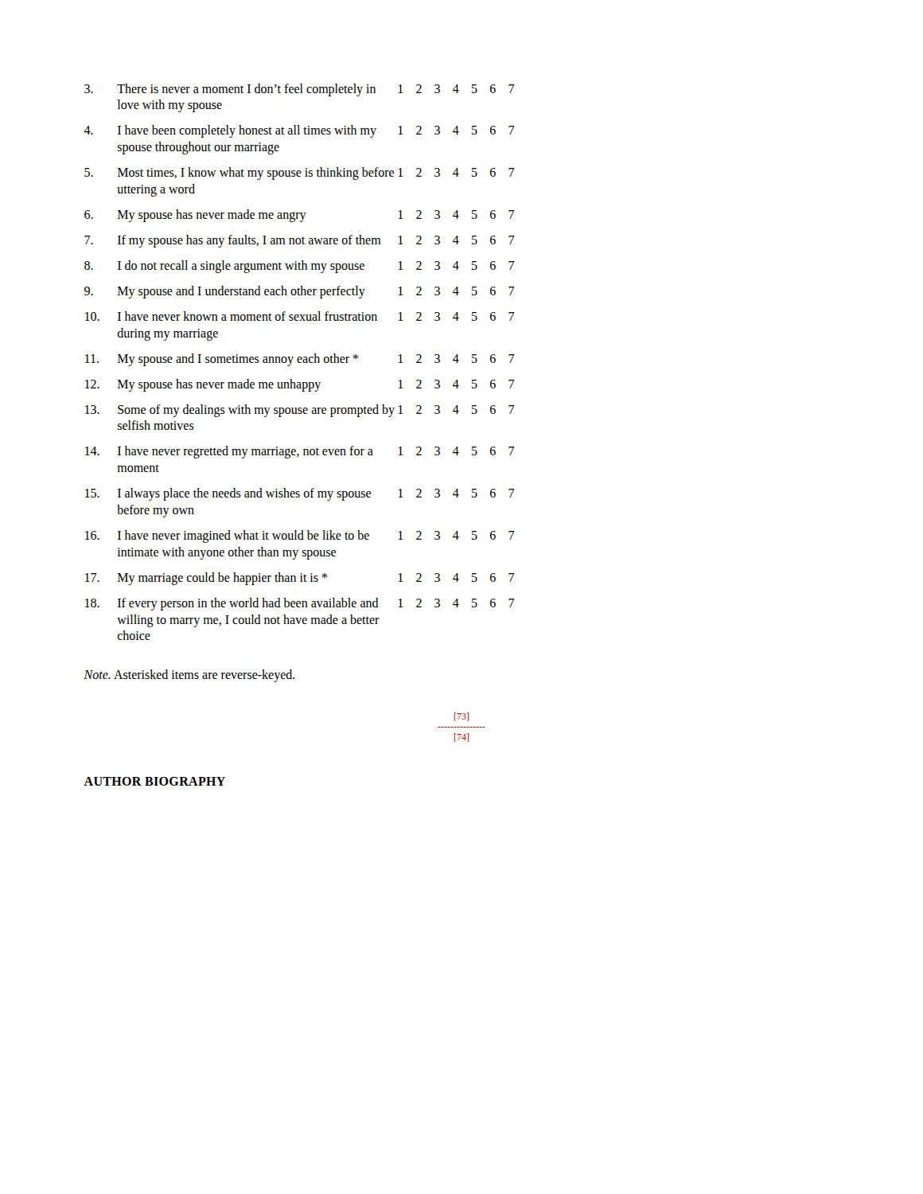| 3. | There is never a moment I don’t feel completely in love with my spouse | 1 2 3 4 5 6 7 |
| 4. | I have been completely honest at all times with my spouse throughout our marriage | 1 2 3 4 5 6 7 |
| 5. | Most times, I know what my spouse is thinking before uttering a word | 1 2 3 4 5 6 7 |
| 6. | My spouse has never made me angry | 1 2 3 4 5 6 7 |
| 7. | If my spouse has any faults, I am not aware of them | 1 2 3 4 5 6 7 |
| 8. | I do not recall a single argument with my spouse | 1 2 3 4 5 6 7 |
| 9. | My spouse and I understand each other perfectly | 1 2 3 4 5 6 7 |
| 10. | I have never known a moment of sexual frustration during my marriage | 1 2 3 4 5 6 7 |
| 11. | My spouse and I sometimes annoy each other * | 1 2 3 4 5 6 7 |
| 12. | My spouse has never made me unhappy | 1 2 3 4 5 6 7 |
| 13. | Some of my dealings with my spouse are prompted by selfish motives | 1 2 3 4 5 6 7 |
| 14. | I have never regretted my marriage, not even for a moment | 1 2 3 4 5 6 7 |
| 15. | I always place the needs and wishes of my spouse before my own | 1 2 3 4 5 6 7 |
| 16. | I have never imagined what it would be like to be intimate with anyone other than my spouse | 1 2 3 4 5 6 7 |
| 17. | My marriage could be happier than it is * | 1 2 3 4 5 6 7 |
| 18. | If every person in the world had been available and willing to marry me, I could not have made a better choice | 1 2 3 4 5 6 7 |
Note. Asterisked items are reverse-keyed.
[73] --------------- [74]
AUTHOR BIOGRAPHY